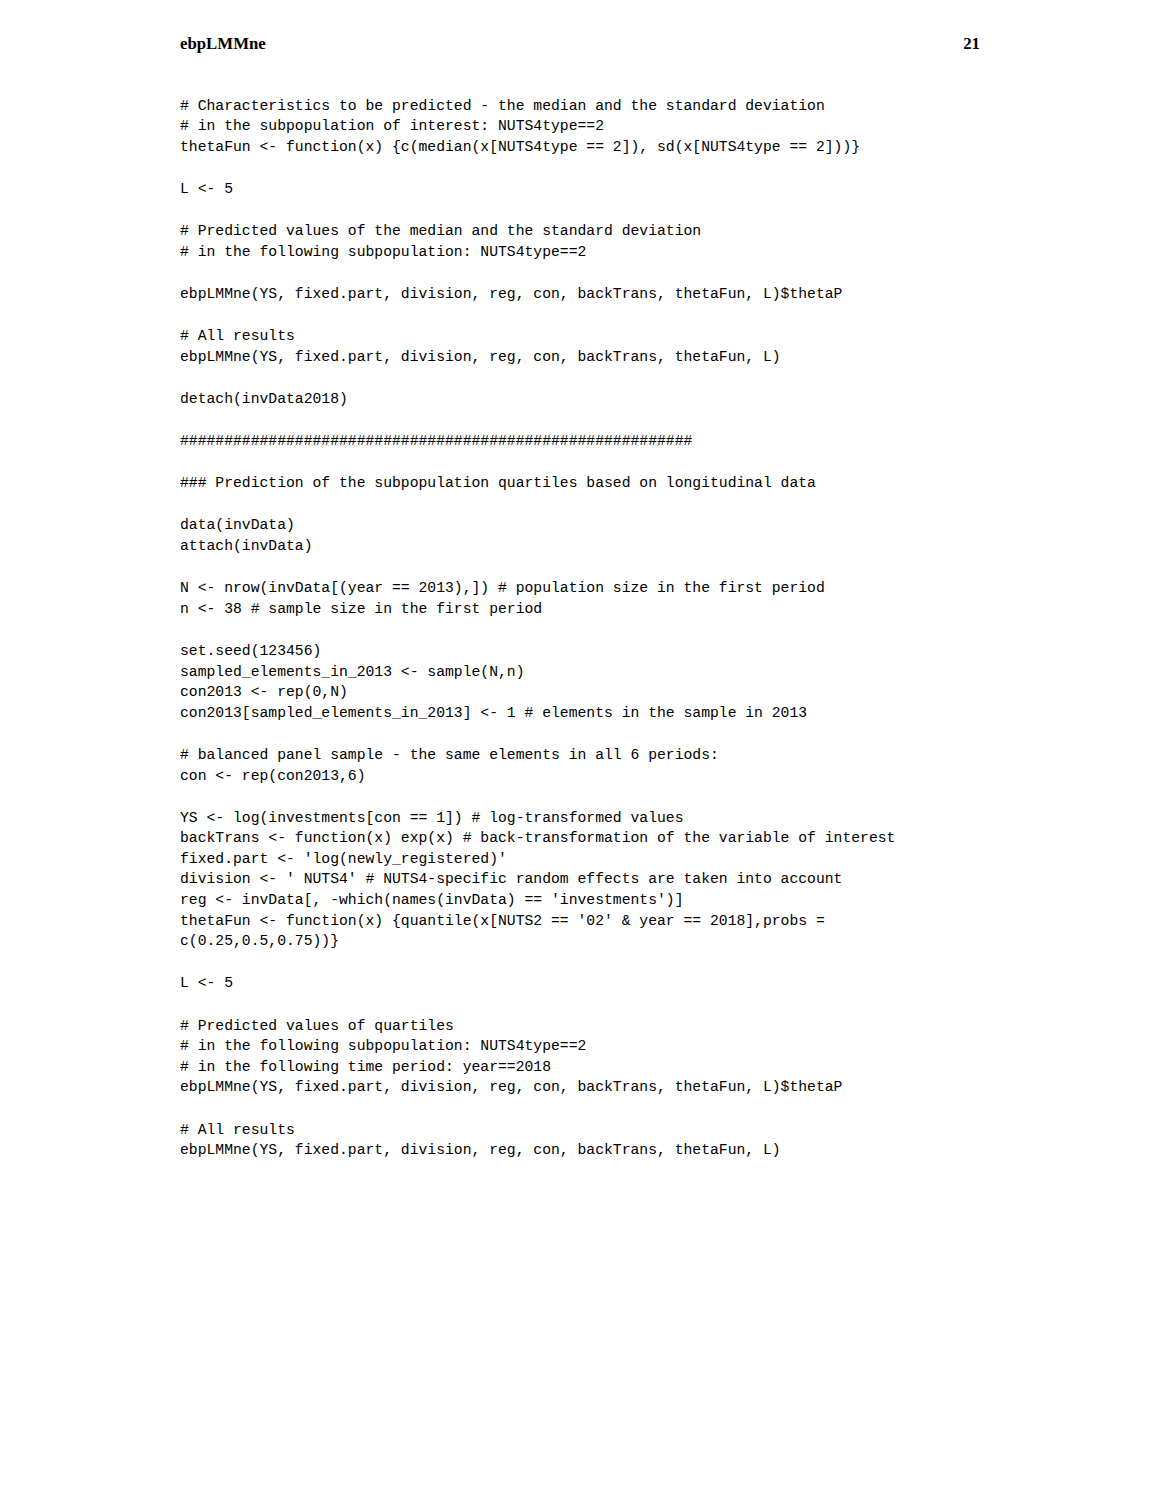ebpLMMne 21
# Characteristics to be predicted - the median and the standard deviation
# in the subpopulation of interest: NUTS4type==2
thetaFun <- function(x) {c(median(x[NUTS4type == 2]), sd(x[NUTS4type == 2]))}
L <- 5
# Predicted values of the median and the standard deviation
# in the following subpopulation: NUTS4type==2
ebpLMMne(YS, fixed.part, division, reg, con, backTrans, thetaFun, L)$thetaP
# All results
ebpLMMne(YS, fixed.part, division, reg, con, backTrans, thetaFun, L)
detach(invData2018)
##########################################################
### Prediction of the subpopulation quartiles based on longitudinal data
data(invData)
attach(invData)
N <- nrow(invData[(year == 2013),]) # population size in the first period
n <- 38 # sample size in the first period
set.seed(123456)
sampled_elements_in_2013 <- sample(N,n)
con2013 <- rep(0,N)
con2013[sampled_elements_in_2013] <- 1 # elements in the sample in 2013
# balanced panel sample - the same elements in all 6 periods:
con <- rep(con2013,6)
YS <- log(investments[con == 1]) # log-transformed values
backTrans <- function(x) exp(x) # back-transformation of the variable of interest
fixed.part <- 'log(newly_registered)'
division <- ' NUTS4' # NUTS4-specific random effects are taken into account
reg <- invData[, -which(names(invData) == 'investments')]
thetaFun <- function(x) {quantile(x[NUTS2 == '02' & year == 2018],probs = c(0.25,0.5,0.75))}
L <- 5
# Predicted values of quartiles
# in the following subpopulation: NUTS4type==2
# in the following time period: year==2018
ebpLMMne(YS, fixed.part, division, reg, con, backTrans, thetaFun, L)$thetaP
# All results
ebpLMMne(YS, fixed.part, division, reg, con, backTrans, thetaFun, L)